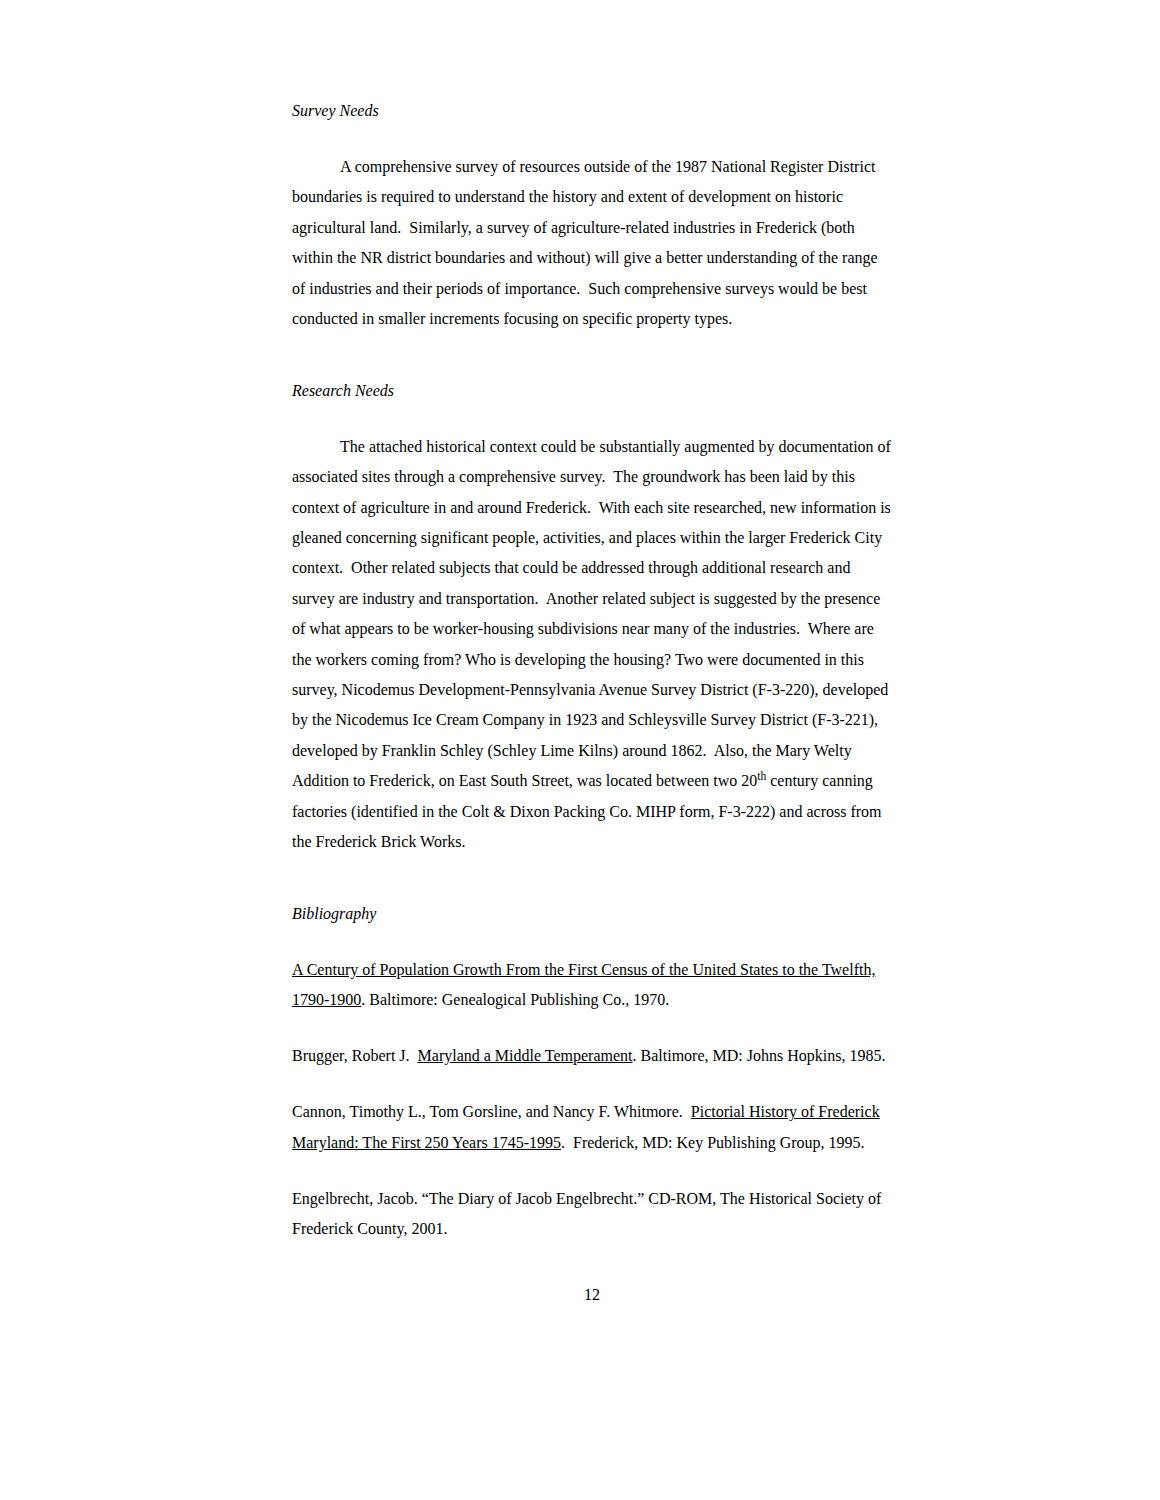Survey Needs
A comprehensive survey of resources outside of the 1987 National Register District boundaries is required to understand the history and extent of development on historic agricultural land. Similarly, a survey of agriculture-related industries in Frederick (both within the NR district boundaries and without) will give a better understanding of the range of industries and their periods of importance. Such comprehensive surveys would be best conducted in smaller increments focusing on specific property types.
Research Needs
The attached historical context could be substantially augmented by documentation of associated sites through a comprehensive survey. The groundwork has been laid by this context of agriculture in and around Frederick. With each site researched, new information is gleaned concerning significant people, activities, and places within the larger Frederick City context. Other related subjects that could be addressed through additional research and survey are industry and transportation. Another related subject is suggested by the presence of what appears to be worker-housing subdivisions near many of the industries. Where are the workers coming from? Who is developing the housing? Two were documented in this survey, Nicodemus Development-Pennsylvania Avenue Survey District (F-3-220), developed by the Nicodemus Ice Cream Company in 1923 and Schleysville Survey District (F-3-221), developed by Franklin Schley (Schley Lime Kilns) around 1862. Also, the Mary Welty Addition to Frederick, on East South Street, was located between two 20th century canning factories (identified in the Colt & Dixon Packing Co. MIHP form, F-3-222) and across from the Frederick Brick Works.
Bibliography
A Century of Population Growth From the First Census of the United States to the Twelfth, 1790-1900. Baltimore: Genealogical Publishing Co., 1970.
Brugger, Robert J. Maryland a Middle Temperament. Baltimore, MD: Johns Hopkins, 1985.
Cannon, Timothy L., Tom Gorsline, and Nancy F. Whitmore. Pictorial History of Frederick Maryland: The First 250 Years 1745-1995. Frederick, MD: Key Publishing Group, 1995.
Engelbrecht, Jacob. “The Diary of Jacob Engelbrecht.” CD-ROM, The Historical Society of Frederick County, 2001.
12